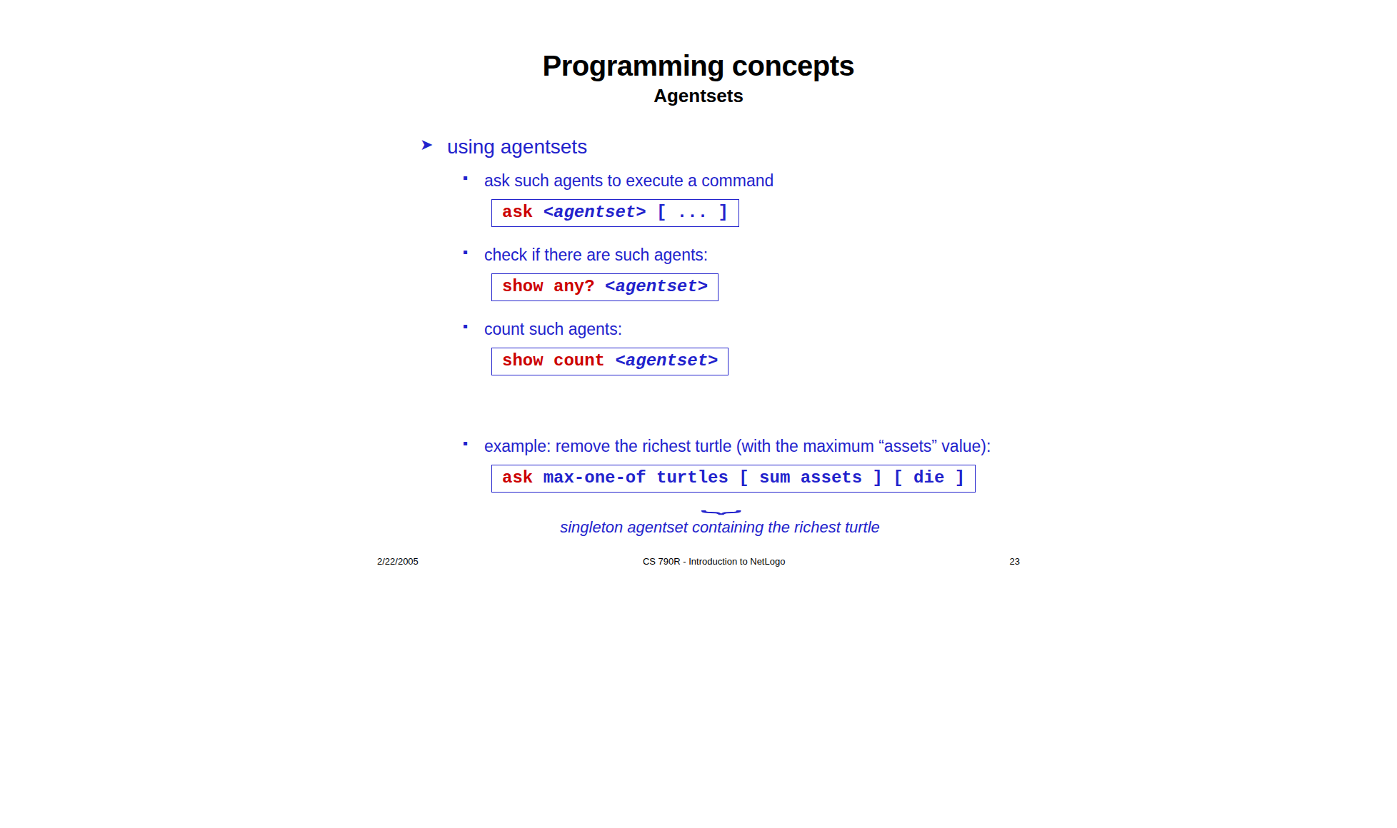Programming concepts
Agentsets
using agentsets
ask such agents to execute a command
ask <agentset> [ ... ]
check if there are such agents:
show any? <agentset>
count such agents:
show count <agentset>
example: remove the richest turtle (with the maximum “assets” value):
ask max-one-of turtles [ sum assets ] [ die ]
⏟
singleton agentset containing the richest turtle
2/22/2005 CS 790R - Introduction to NetLogo 23